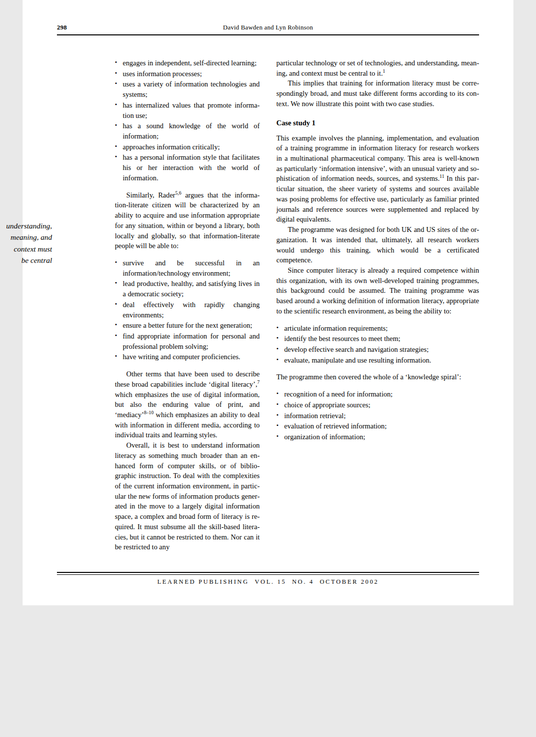298
David Bawden and Lyn Robinson
understanding,
meaning, and
context must
be central
engages in independent, self-directed learning;
uses information processes;
uses a variety of information technologies and systems;
has internalized values that promote information use;
has a sound knowledge of the world of information;
approaches information critically;
has a personal information style that facilitates his or her interaction with the world of information.
Similarly, Rader5,6 argues that the information-literate citizen will be characterized by an ability to acquire and use information appropriate for any situation, within or beyond a library, both locally and globally, so that information-literate people will be able to:
survive and be successful in an information/technology environment;
lead productive, healthy, and satisfying lives in a democratic society;
deal effectively with rapidly changing environments;
ensure a better future for the next generation;
find appropriate information for personal and professional problem solving;
have writing and computer proficiencies.
Other terms that have been used to describe these broad capabilities include ‘digital literacy’,7 which emphasizes the use of digital information, but also the enduring value of print, and ‘mediacy’8–10 which emphasizes an ability to deal with information in different media, according to individual traits and learning styles.
Overall, it is best to understand information literacy as something much broader than an enhanced form of computer skills, or of bibliographic instruction. To deal with the complexities of the current information environment, in particular the new forms of information products generated in the move to a largely digital information space, a complex and broad form of literacy is required. It must subsume all the skill-based literacies, but it cannot be restricted to them. Nor can it be restricted to any
particular technology or set of technologies, and understanding, meaning, and context must be central to it.1
This implies that training for information literacy must be correspondingly broad, and must take different forms according to its context. We now illustrate this point with two case studies.
Case study 1
This example involves the planning, implementation, and evaluation of a training programme in information literacy for research workers in a multinational pharmaceutical company. This area is well-known as particularly ‘information intensive’, with an unusual variety and sophistication of information needs, sources, and systems.11 In this particular situation, the sheer variety of systems and sources available was posing problems for effective use, particularly as familiar printed journals and reference sources were supplemented and replaced by digital equivalents.
The programme was designed for both UK and US sites of the organization. It was intended that, ultimately, all research workers would undergo this training, which would be a certificated competence.
Since computer literacy is already a required competence within this organization, with its own well-developed training programmes, this background could be assumed. The training programme was based around a working definition of information literacy, appropriate to the scientific research environment, as being the ability to:
articulate information requirements;
identify the best resources to meet them;
develop effective search and navigation strategies;
evaluate, manipulate and use resulting information.
The programme then covered the whole of a ‘knowledge spiral’:
recognition of a need for information;
choice of appropriate sources;
information retrieval;
evaluation of retrieved information;
organization of information;
Learned Publishing Vol. 15 No. 4 October 2002